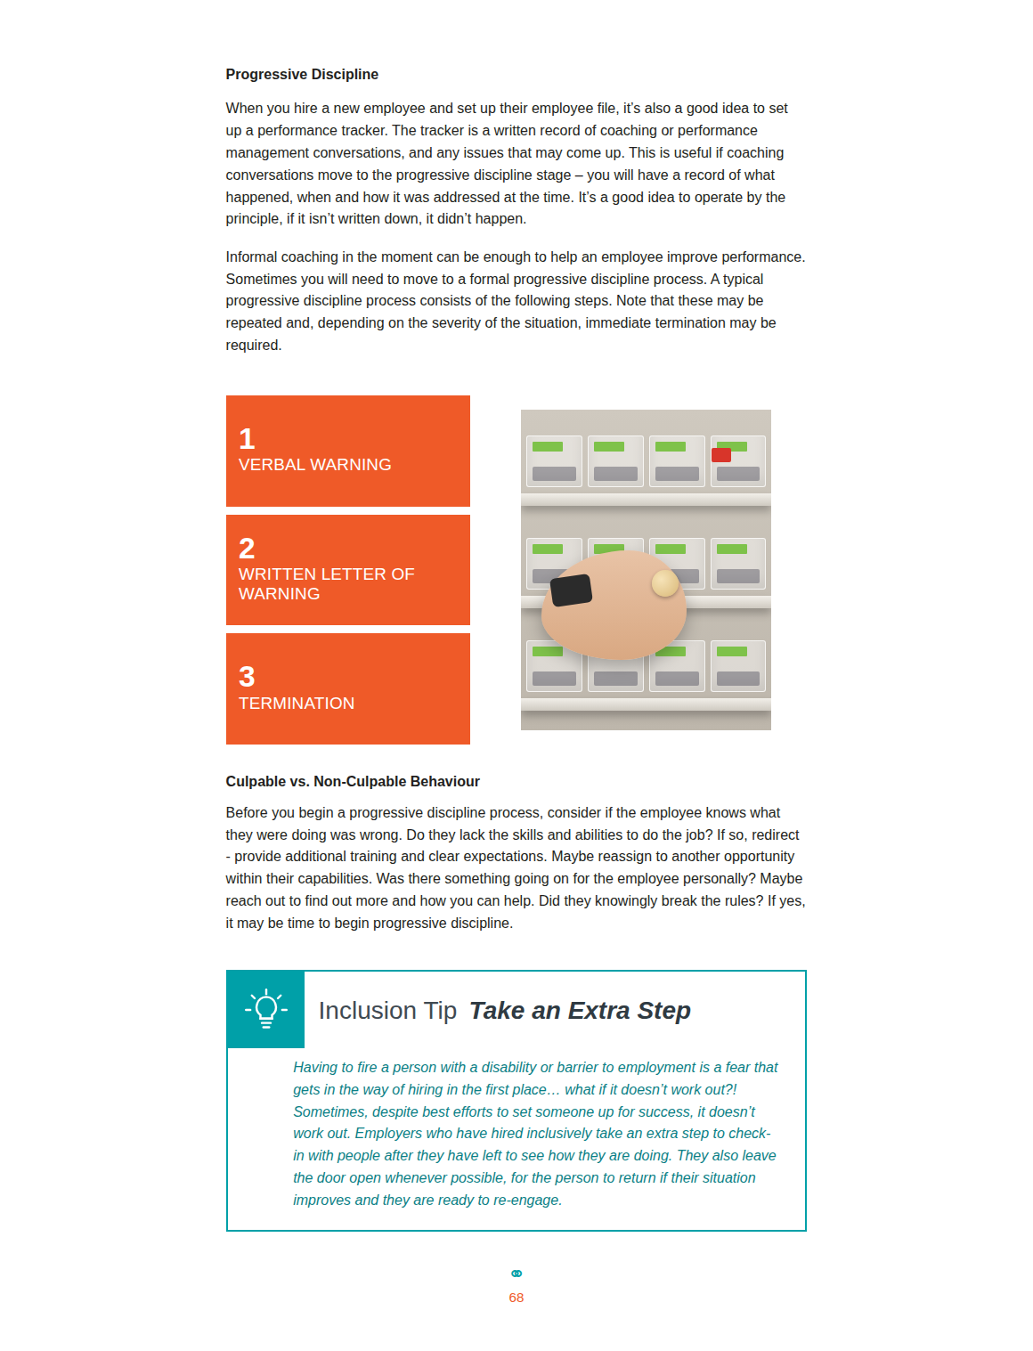Progressive Discipline
When you hire a new employee and set up their employee file, it’s also a good idea to set up a performance tracker. The tracker is a written record of coaching or performance management conversations, and any issues that may come up. This is useful if coaching conversations move to the progressive discipline stage – you will have a record of what happened, when and how it was addressed at the time. It’s a good idea to operate by the principle, if it isn’t written down, it didn’t happen.
Informal coaching in the moment can be enough to help an employee improve performance. Sometimes you will need to move to a formal progressive discipline process. A typical progressive discipline process consists of the following steps. Note that these may be repeated and, depending on the severity of the situation, immediate termination may be required.
1 VERBAL WARNING
2 WRITTEN LETTER OF WARNING
3 TERMINATION
Culpable vs. Non-Culpable Behaviour
Before you begin a progressive discipline process, consider if the employee knows what they were doing was wrong. Do they lack the skills and abilities to do the job? If so, redirect - provide additional training and clear expectations. Maybe reassign to another opportunity within their capabilities. Was there something going on for the employee personally? Maybe reach out to find out more and how you can help. Did they knowingly break the rules? If yes, it may be time to begin progressive discipline.
Inclusion Tip Take an Extra Step
Having to fire a person with a disability or barrier to employment is a fear that gets in the way of hiring in the first place… what if it doesn’t work out?! Sometimes, despite best efforts to set someone up for success, it doesn’t work out. Employers who have hired inclusively take an extra step to check-in with people after they have left to see how they are doing. They also leave the door open whenever possible, for the person to return if their situation improves and they are ready to re-engage.
⚭
68